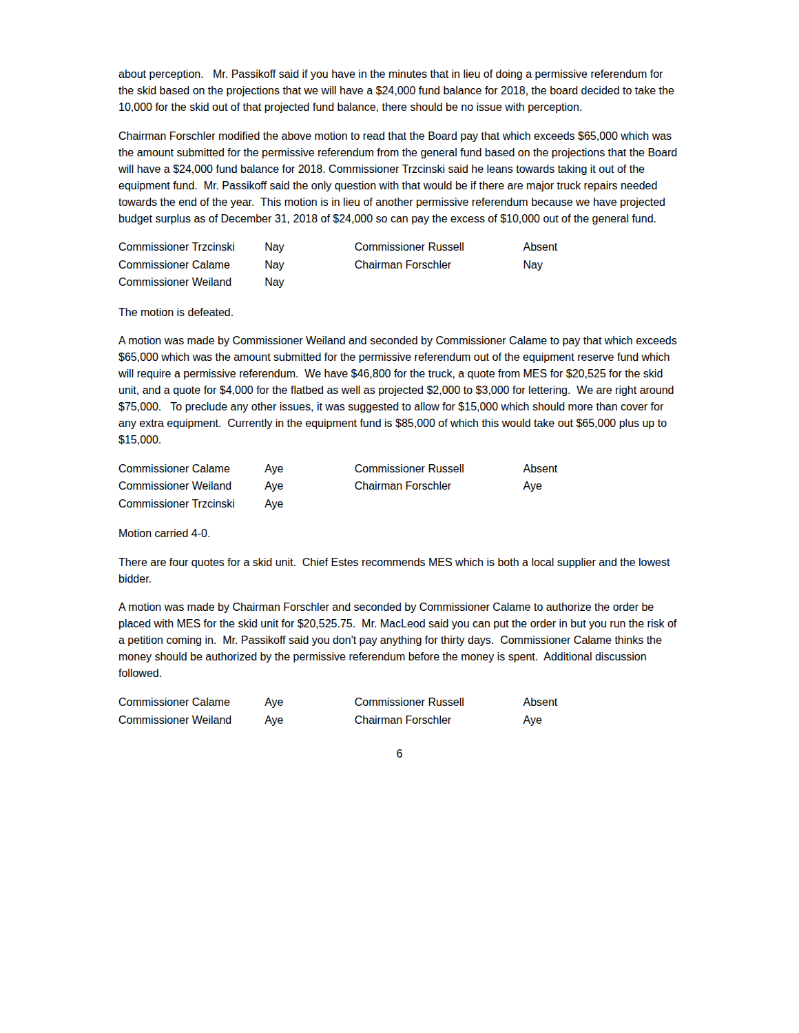about perception. Mr. Passikoff said if you have in the minutes that in lieu of doing a permissive referendum for the skid based on the projections that we will have a $24,000 fund balance for 2018, the board decided to take the 10,000 for the skid out of that projected fund balance, there should be no issue with perception.
Chairman Forschler modified the above motion to read that the Board pay that which exceeds $65,000 which was the amount submitted for the permissive referendum from the general fund based on the projections that the Board will have a $24,000 fund balance for 2018. Commissioner Trzcinski said he leans towards taking it out of the equipment fund. Mr. Passikoff said the only question with that would be if there are major truck repairs needed towards the end of the year. This motion is in lieu of another permissive referendum because we have projected budget surplus as of December 31, 2018 of $24,000 so can pay the excess of $10,000 out of the general fund.
| Commissioner Trzcinski | Nay | Commissioner Russell | Absent |
| Commissioner Calame | Nay | Chairman Forschler | Nay |
| Commissioner Weiland | Nay | | |
The motion is defeated.
A motion was made by Commissioner Weiland and seconded by Commissioner Calame to pay that which exceeds $65,000 which was the amount submitted for the permissive referendum out of the equipment reserve fund which will require a permissive referendum. We have $46,800 for the truck, a quote from MES for $20,525 for the skid unit, and a quote for $4,000 for the flatbed as well as projected $2,000 to $3,000 for lettering. We are right around $75,000. To preclude any other issues, it was suggested to allow for $15,000 which should more than cover for any extra equipment. Currently in the equipment fund is $85,000 of which this would take out $65,000 plus up to $15,000.
| Commissioner Calame | Aye | Commissioner Russell | Absent |
| Commissioner Weiland | Aye | Chairman Forschler | Aye |
| Commissioner Trzcinski | Aye | | |
Motion carried 4-0.
There are four quotes for a skid unit. Chief Estes recommends MES which is both a local supplier and the lowest bidder.
A motion was made by Chairman Forschler and seconded by Commissioner Calame to authorize the order be placed with MES for the skid unit for $20,525.75. Mr. MacLeod said you can put the order in but you run the risk of a petition coming in. Mr. Passikoff said you don't pay anything for thirty days. Commissioner Calame thinks the money should be authorized by the permissive referendum before the money is spent. Additional discussion followed.
| Commissioner Calame | Aye | Commissioner Russell | Absent |
| Commissioner Weiland | Aye | Chairman Forschler | Aye |
6